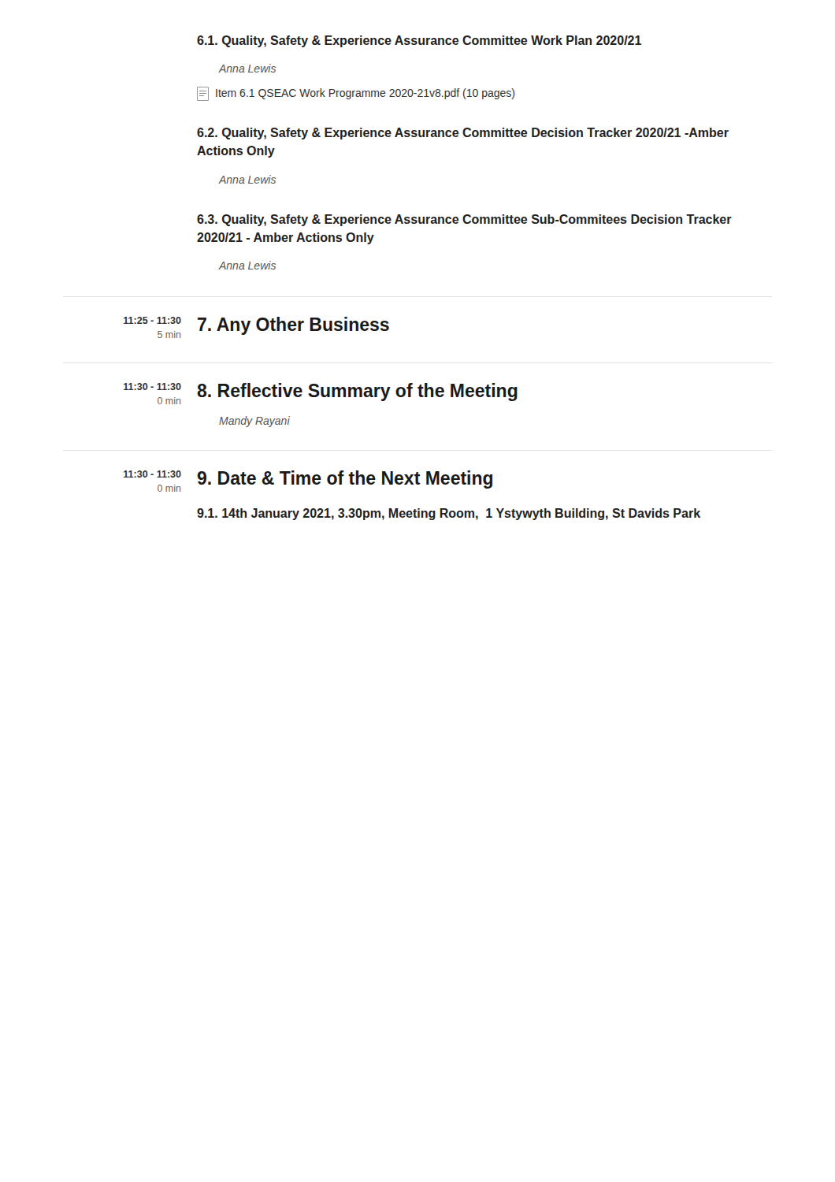6.1. Quality, Safety & Experience Assurance Committee Work Plan 2020/21
Anna Lewis
Item 6.1 QSEAC Work Programme 2020-21v8.pdf (10 pages)
6.2. Quality, Safety & Experience Assurance Committee Decision Tracker 2020/21 -Amber Actions Only
Anna Lewis
6.3. Quality, Safety & Experience Assurance Committee Sub-Commitees Decision Tracker 2020/21 - Amber Actions Only
Anna Lewis
11:25 - 11:30 5 min
7. Any Other Business
11:30 - 11:30 0 min
8. Reflective Summary of the Meeting
Mandy Rayani
11:30 - 11:30 0 min
9. Date & Time of the Next Meeting
9.1. 14th January 2021, 3.30pm, Meeting Room, 1 Ystywyth Building, St Davids Park